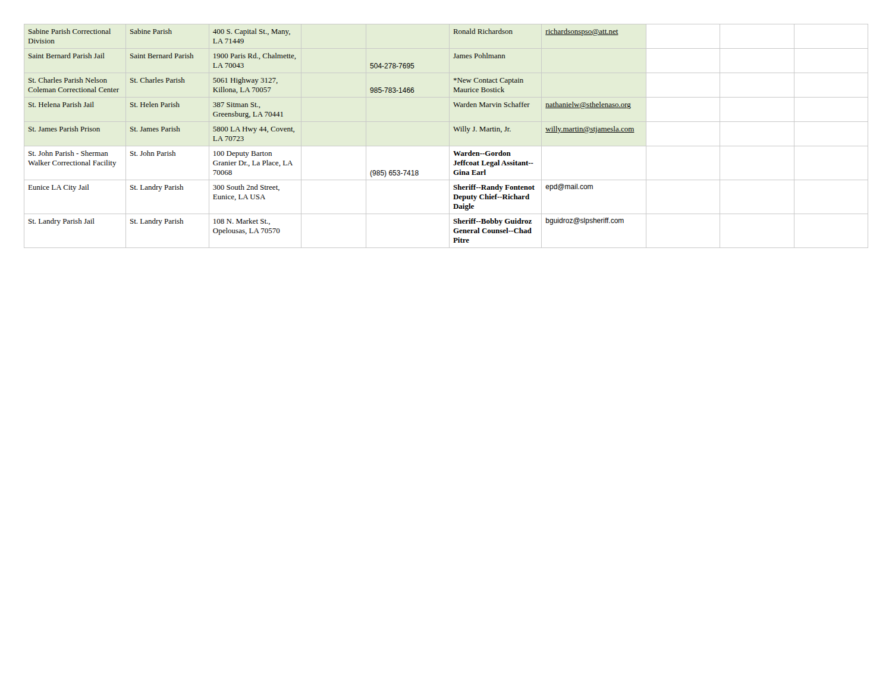| Sabine Parish Correctional Division | Sabine Parish | 400 S. Capital St., Many, LA 71449 | | | Ronald Richardson | richardsonspso@att.net | | | |
| Saint Bernard Parish Jail | Saint Bernard Parish | 1900 Paris Rd., Chalmette, LA 70043 | | 504-278-7695 | James Pohlmann | | | | |
| St. Charles Parish Nelson Coleman Correctional Center | St. Charles Parish | 5061 Highway 3127, Killona, LA 70057 | | 985-783-1466 | *New Contact Captain Maurice Bostick | | | | |
| St. Helena Parish Jail | St. Helen Parish | 387 Sitman St., Greensburg, LA 70441 | | | Warden Marvin Schaffer | nathanielw@sthelenaso.org | | | |
| St. James Parish Prison | St. James Parish | 5800 LA Hwy 44, Covent, LA 70723 | | | Willy J. Martin, Jr. | willy.martin@stjamesla.com | | | |
| St. John Parish - Sherman Walker Correctional Facility | St. John Parish | 100 Deputy Barton Granier Dr., La Place, LA 70068 | | (985) 653-7418 | Warden--Gordon Jeffcoat Legal Assitant--Gina Earl | | | | |
| Eunice LA City Jail | St. Landry Parish | 300 South 2nd Street, Eunice, LA USA | | | Sheriff--Randy Fontenot Deputy Chief--Richard Daigle | epd@mail.com | | | |
| St. Landry Parish Jail | St. Landry Parish | 108 N. Market St., Opelousas, LA 70570 | | | Sheriff--Bobby Guidroz General Counsel--Chad Pitre | bguidroz@slpsheriff.com | | | |